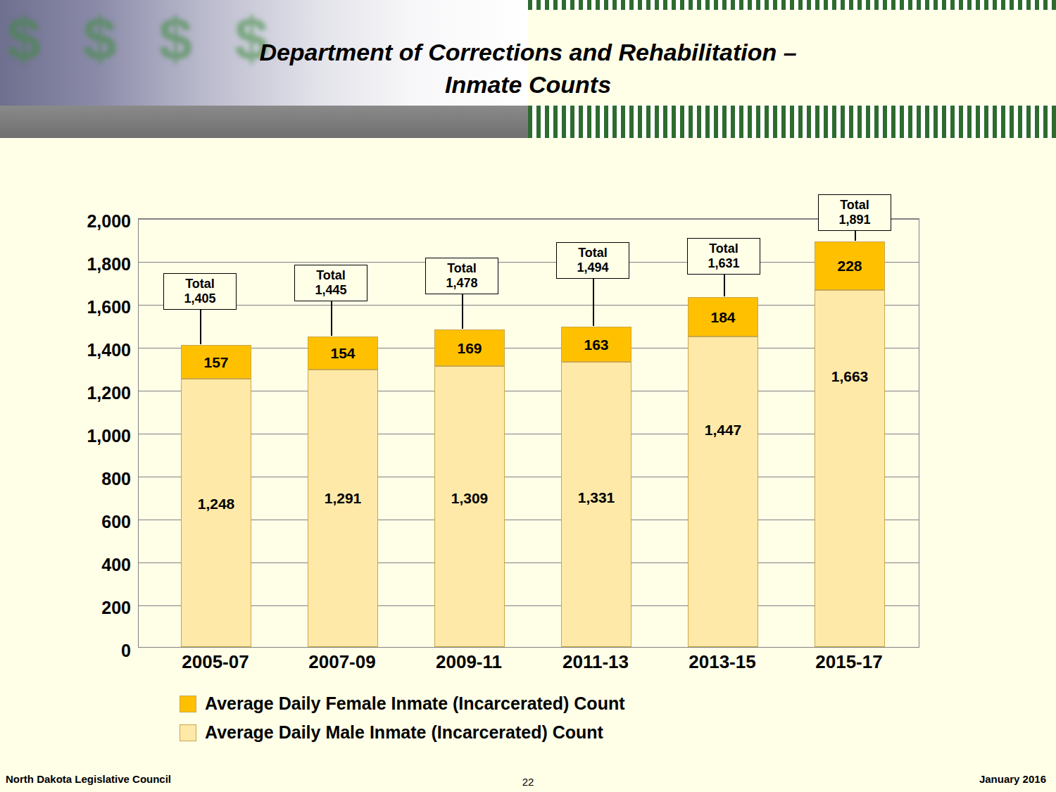Department of Corrections and Rehabilitation –
Inmate Counts
2,000
1,800
1,600
1,400
1,200
1,000
800
600
400
200
0
1,248
157
1,291
154
1,309
169
1,331
163
1,447
184
1,663
228
Total
1,405
Total
1,445
Total
1,478
Total
1,494
Total
1,631
Total
1,891
2005-07
2007-09
2009-11
2011-13
2013-15
2015-17
Average Daily Female Inmate (Incarcerated) Count
Average Daily Male Inmate (Incarcerated) Count
North Dakota Legislative Council
22
January 2016